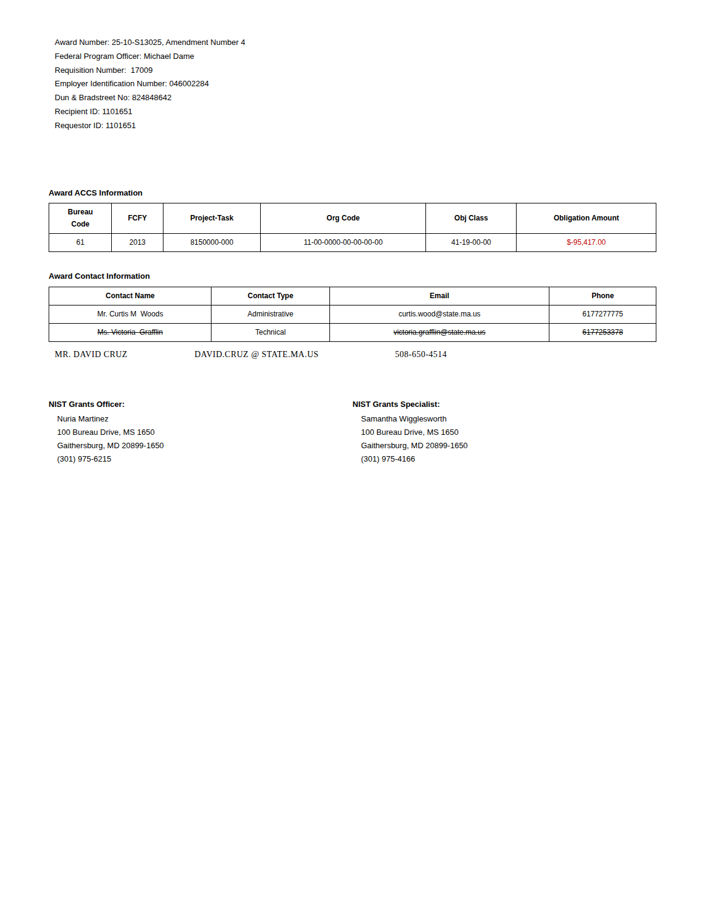Award Number: 25-10-S13025, Amendment Number 4
Federal Program Officer: Michael Dame
Requisition Number: 17009
Employer Identification Number: 046002284
Dun & Bradstreet No: 824848642
Recipient ID: 1101651
Requestor ID: 1101651
Award ACCS Information
| Bureau Code | FCFY | Project-Task | Org Code | Obj Class | Obligation Amount |
| --- | --- | --- | --- | --- | --- |
| 61 | 2013 | 8150000-000 | 11-00-0000-00-00-00-00 | 41-19-00-00 | $-95,417.00 |
Award Contact Information
| Contact Name | Contact Type | Email | Phone |
| --- | --- | --- | --- |
| Mr. Curtis M Woods | Administrative | curtis.wood@state.ma.us | 6177277775 |
| Ms. Victoria Grafflin | Technical | victoria.grafflin@state.ma.us | 6177253378 |
MR. DAVID CRUZ
DAVID.CRUZ @ STATE.MA.US
508-650-4514
NIST Grants Officer:
Nuria Martinez
100 Bureau Drive, MS 1650
Gaithersburg, MD 20899-1650
(301) 975-6215
NIST Grants Specialist:
Samantha Wigglesworth
100 Bureau Drive, MS 1650
Gaithersburg, MD 20899-1650
(301) 975-4166